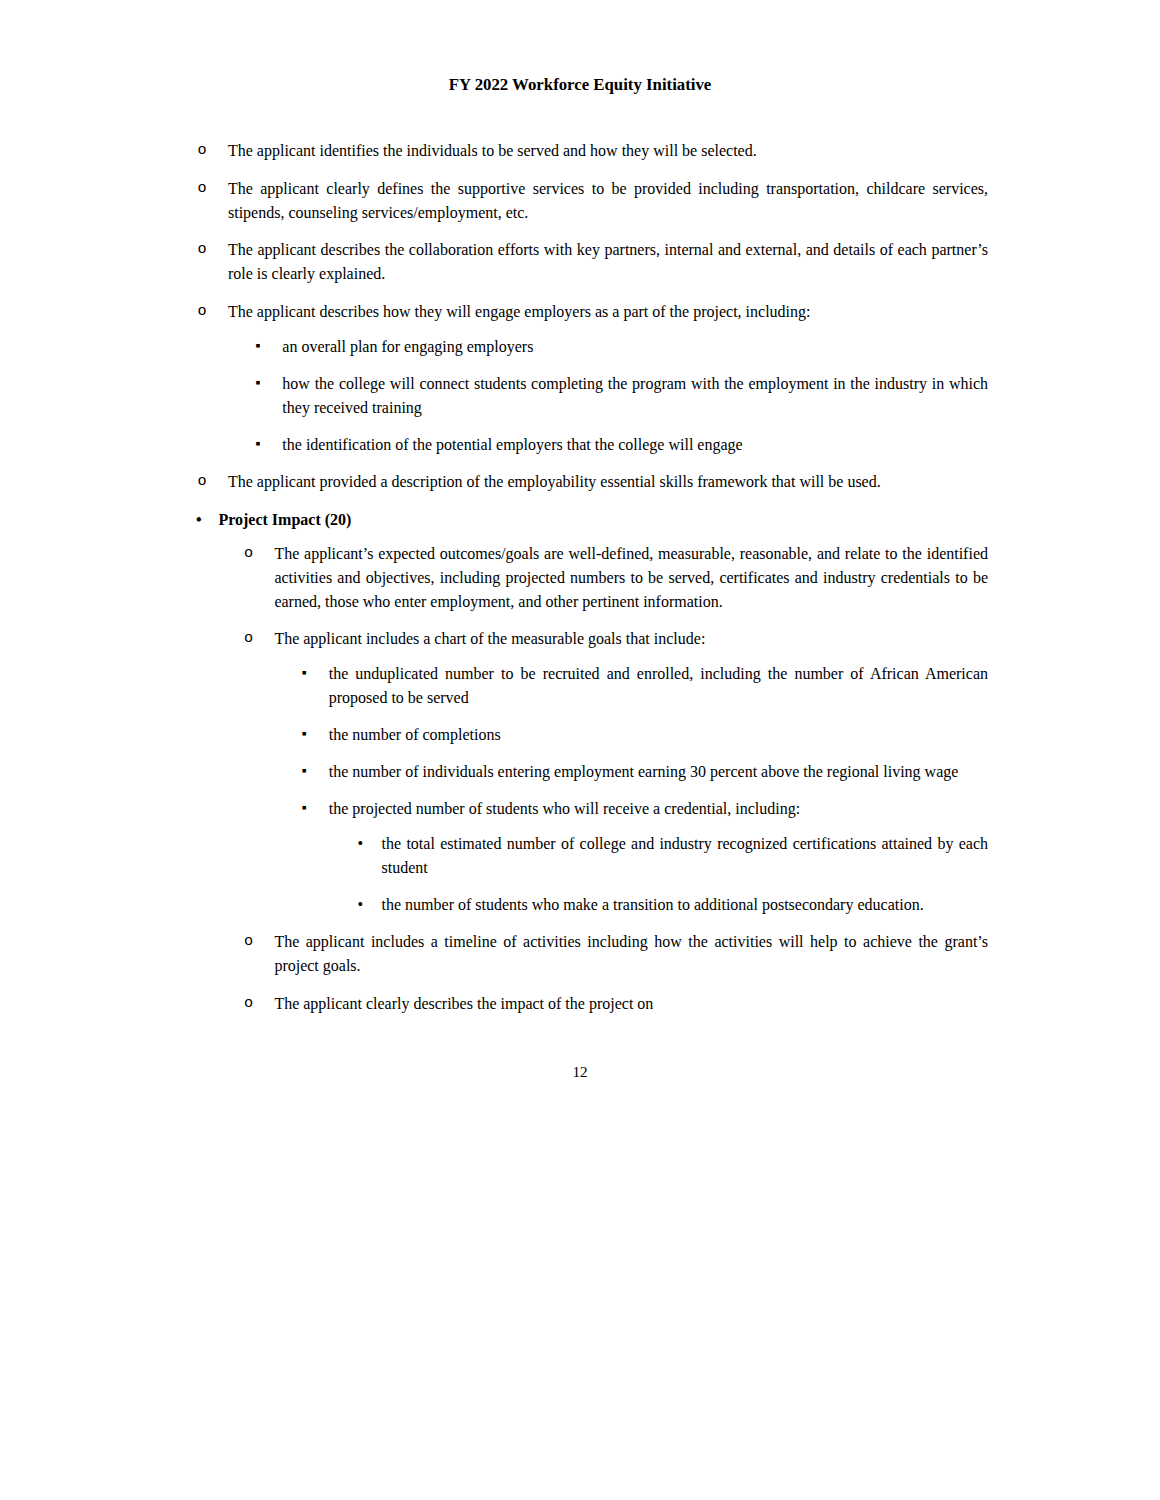FY 2022 Workforce Equity Initiative
The applicant identifies the individuals to be served and how they will be selected.
The applicant clearly defines the supportive services to be provided including transportation, childcare services, stipends, counseling services/employment, etc.
The applicant describes the collaboration efforts with key partners, internal and external, and details of each partner’s role is clearly explained.
The applicant describes how they will engage employers as a part of the project, including:
an overall plan for engaging employers
how the college will connect students completing the program with the employment in the industry in which they received training
the identification of the potential employers that the college will engage
The applicant provided a description of the employability essential skills framework that will be used.
Project Impact (20)
The applicant’s expected outcomes/goals are well-defined, measurable, reasonable, and relate to the identified activities and objectives, including projected numbers to be served, certificates and industry credentials to be earned, those who enter employment, and other pertinent information.
The applicant includes a chart of the measurable goals that include:
the unduplicated number to be recruited and enrolled, including the number of African American proposed to be served
the number of completions
the number of individuals entering employment earning 30 percent above the regional living wage
the projected number of students who will receive a credential, including:
the total estimated number of college and industry recognized certifications attained by each student
the number of students who make a transition to additional postsecondary education.
The applicant includes a timeline of activities including how the activities will help to achieve the grant’s project goals.
The applicant clearly describes the impact of the project on
12